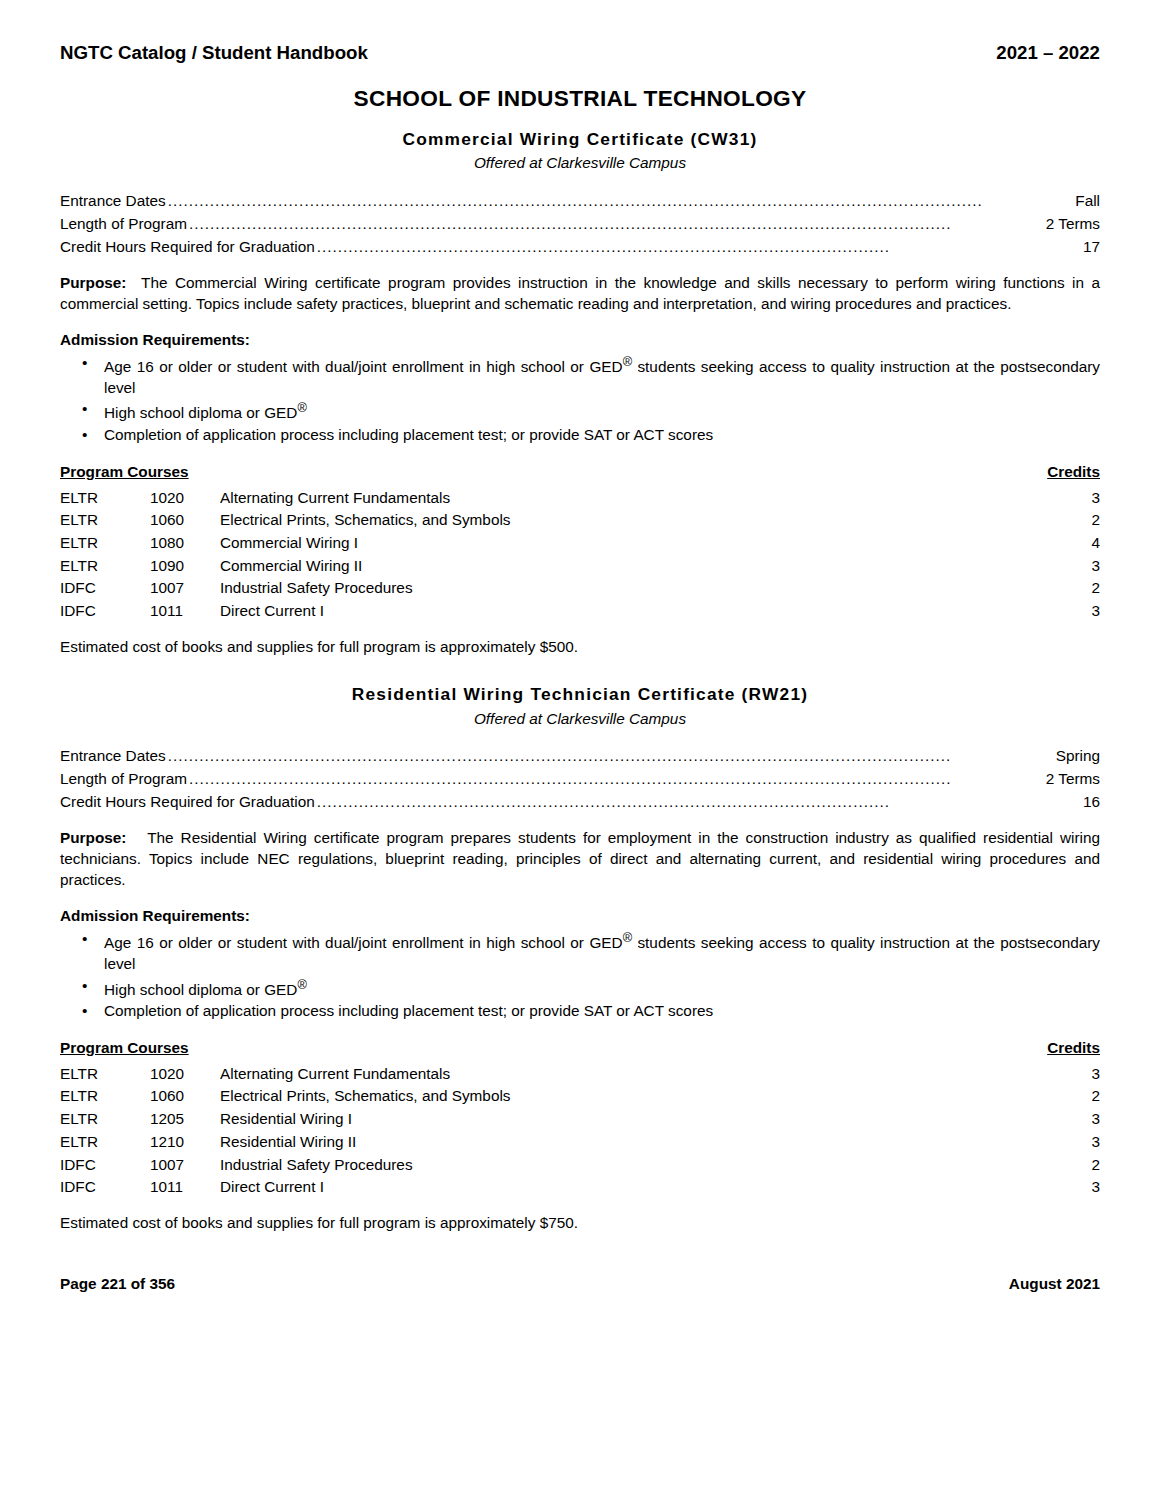NGTC Catalog / Student Handbook 2021 – 2022
SCHOOL OF INDUSTRIAL TECHNOLOGY
Commercial Wiring Certificate (CW31)
Offered at Clarkesville Campus
Entrance Dates........................................................................................................................................................... Fall
Length of Program................................................................................................................................................. 2 Terms
Credit Hours Required for Graduation............................................................................................................. 17
Purpose: The Commercial Wiring certificate program provides instruction in the knowledge and skills necessary to perform wiring functions in a commercial setting. Topics include safety practices, blueprint and schematic reading and interpretation, and wiring procedures and practices.
Admission Requirements:
Age 16 or older or student with dual/joint enrollment in high school or GED® students seeking access to quality instruction at the postsecondary level
High school diploma or GED®
Completion of application process including placement test; or provide SAT or ACT scores
Program Courses Credits
| ELTR | 1020 | Alternating Current Fundamentals | 3 |
| ELTR | 1060 | Electrical Prints, Schematics, and Symbols | 2 |
| ELTR | 1080 | Commercial Wiring I | 4 |
| ELTR | 1090 | Commercial Wiring II | 3 |
| IDFC | 1007 | Industrial Safety Procedures | 2 |
| IDFC | 1011 | Direct Current I | 3 |
Estimated cost of books and supplies for full program is approximately $500.
Residential Wiring Technician Certificate (RW21)
Offered at Clarkesville Campus
Entrance Dates..................................................................................................................................................... Spring
Length of Program................................................................................................................................................. 2 Terms
Credit Hours Required for Graduation............................................................................................................. 16
Purpose: The Residential Wiring certificate program prepares students for employment in the construction industry as qualified residential wiring technicians. Topics include NEC regulations, blueprint reading, principles of direct and alternating current, and residential wiring procedures and practices.
Admission Requirements:
Age 16 or older or student with dual/joint enrollment in high school or GED® students seeking access to quality instruction at the postsecondary level
High school diploma or GED®
Completion of application process including placement test; or provide SAT or ACT scores
Program Courses Credits
| ELTR | 1020 | Alternating Current Fundamentals | 3 |
| ELTR | 1060 | Electrical Prints, Schematics, and Symbols | 2 |
| ELTR | 1205 | Residential Wiring I | 3 |
| ELTR | 1210 | Residential Wiring II | 3 |
| IDFC | 1007 | Industrial Safety Procedures | 2 |
| IDFC | 1011 | Direct Current I | 3 |
Estimated cost of books and supplies for full program is approximately $750.
Page 221 of 356 August 2021